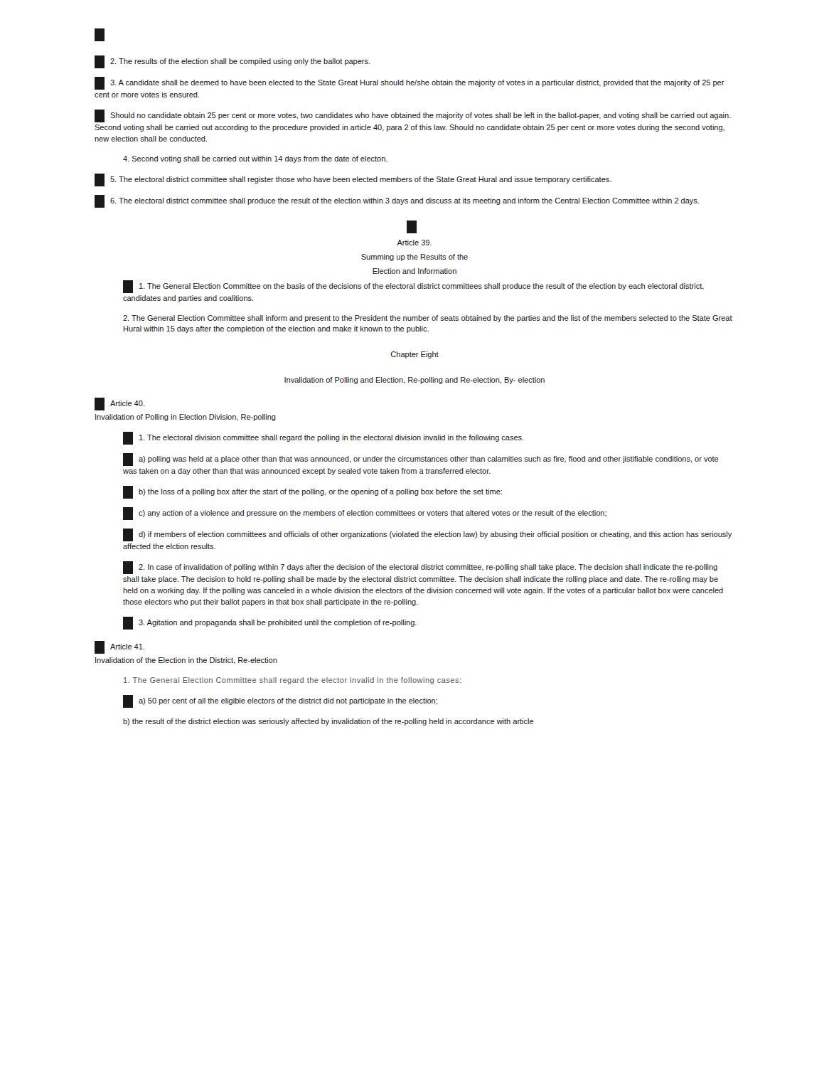2. The results of the election shall be compiled using only the ballot papers.
3. A candidate shall be deemed to have been elected to the State Great Hural should he/she obtain the majority of votes in a particular district, provided that the majority of 25 per cent or more votes is ensured.
Should no candidate obtain 25 per cent or more votes, two candidates who have obtained the majority of votes shall be left in the ballot-paper, and voting shall be carried out again. Second voting shall be carried out according to the procedure provided in article 40, para 2 of this law. Should no candidate obtain 25 per cent or more votes during the second voting, new election shall be conducted.
4. Second voting shall be carried out within 14 days from the date of electon.
5. The electoral district committee shall register those who have been elected members of the State Great Hural and issue temporary certificates.
6. The electoral district committee shall produce the result of the election within 3 days and discuss at its meeting and inform the Central Election Committee within 2 days.
Article 39.
Summing up the Results of the
Election and Information
1. The General Election Committee on the basis of the decisions of the electoral district committees shall produce the result of the election by each electoral district, candidates and parties and coalitions.
2. The General Election Committee shall inform and present to the President the number of seats obtained by the parties and the list of the members selected to the State Great Hural within 15 days after the completion of the election and make it known to the public.
Chapter Eight
Invalidation of Polling and Election, Re-polling and Re-election, By- election
Article 40.
Invalidation of Polling in Election Division, Re-polling
1. The electoral division committee shall regard the polling in the electoral division invalid in the following cases.
a) polling was held at a place other than that was announced, or under the circumstances other than calamities such as fire, flood and other jistifiable conditions, or vote was taken on a day other than that was announced except by sealed vote taken from a transferred elector.
b) the loss of a polling box after the start of the polling, or the opening of a polling box before the set time:
c) any action of a violence and pressure on the members of election committees or voters that altered votes or the result of the election;
d) if members of election committees and officials of other organizations (violated the election law) by abusing their official position or cheating, and this action has seriously affected the elction results.
2. In case of invalidation of polling within 7 days after the decision of the electoral district committee, re-polling shall take place. The decision shall indicate the re-polling shall take place. The decision to hold re-polling shall be made by the electoral district committee. The decision shall indicate the rolling place and date. The re-rolling may be held on a working day. If the polling was canceled in a whole division the electors of the division concerned will vote again. If the votes of a particular ballot box were canceled those electors who put their ballot papers in that box shall participate in the re-polling.
3. Agitation and propaganda shall be prohibited until the completion of re-polling.
Article 41.
Invalidation of the Election in the District, Re-election
1. The General Election Committee shall regard the elector invalid in the following cases:
a) 50 per cent of all the eligible electors of the district did not participate in the election;
b) the result of the district election was seriously affected by invalidation of the re-polling held in accordance with article